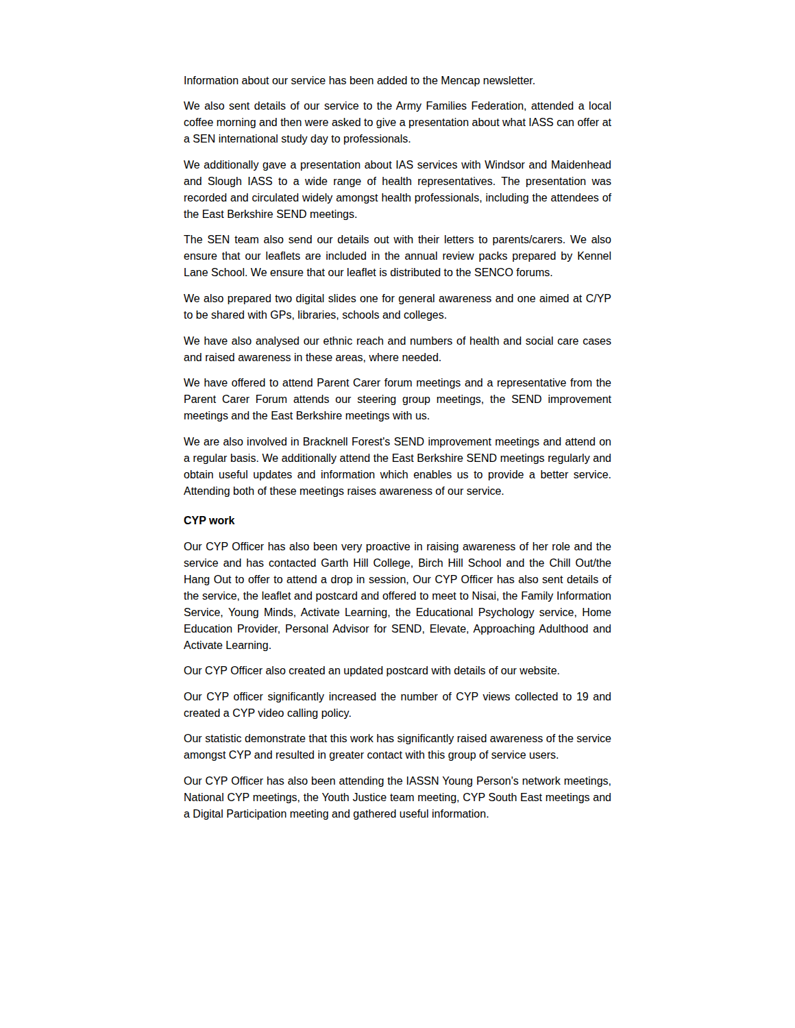Information about our service has been added to the Mencap newsletter.
We also sent details of our service to the Army Families Federation, attended a local coffee morning and then were asked to give a presentation about what IASS can offer at a SEN international study day to professionals.
We additionally gave a presentation about IAS services with Windsor and Maidenhead and Slough IASS to a wide range of health representatives. The presentation was recorded and circulated widely amongst health professionals, including the attendees of the East Berkshire SEND meetings.
The SEN team also send our details out with their letters to parents/carers. We also ensure that our leaflets are included in the annual review packs prepared by Kennel Lane School. We ensure that our leaflet is distributed to the SENCO forums.
We also prepared two digital slides one for general awareness and one aimed at C/YP to be shared with GPs, libraries, schools and colleges.
We have also analysed our ethnic reach and numbers of health and social care cases and raised awareness in these areas, where needed.
We have offered to attend Parent Carer forum meetings and a representative from the Parent Carer Forum attends our steering group meetings, the SEND improvement meetings and the East Berkshire meetings with us.
We are also involved in Bracknell Forest's SEND improvement meetings and attend on a regular basis. We additionally attend the East Berkshire SEND meetings regularly and obtain useful updates and information which enables us to provide a better service. Attending both of these meetings raises awareness of our service.
CYP work
Our CYP Officer has also been very proactive in raising awareness of her role and the service and has contacted Garth Hill College, Birch Hill School and the Chill Out/the Hang Out to offer to attend a drop in session, Our CYP Officer has also sent details of the service, the leaflet and postcard and offered to meet to Nisai, the Family Information Service, Young Minds, Activate Learning, the Educational Psychology service, Home Education Provider, Personal Advisor for SEND, Elevate, Approaching Adulthood and Activate Learning.
Our CYP Officer also created an updated postcard with details of our website.
Our CYP officer significantly increased the number of CYP views collected to 19 and created a CYP video calling policy.
Our statistic demonstrate that this work has significantly raised awareness of the service amongst CYP and resulted in greater contact with this group of service users.
Our CYP Officer has also been attending the IASSN Young Person's network meetings, National CYP meetings, the Youth Justice team meeting, CYP South East meetings and a Digital Participation meeting and gathered useful information.